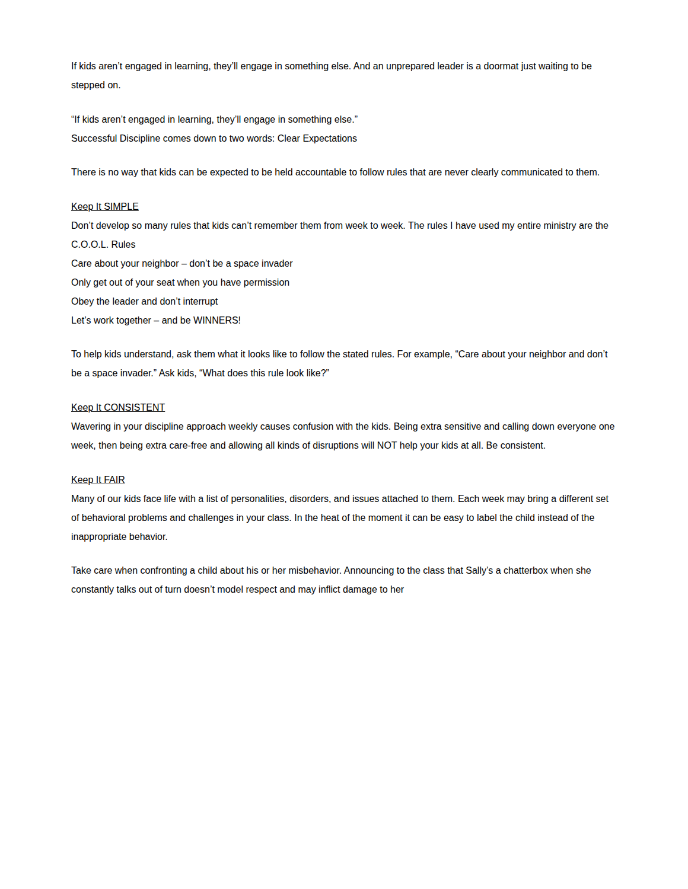If kids aren’t engaged in learning, they’ll engage in something else. And an unprepared leader is a doormat just waiting to be stepped on.
“If kids aren’t engaged in learning, they’ll engage in something else.”
Successful Discipline comes down to two words: Clear Expectations
There is no way that kids can be expected to be held accountable to follow rules that are never clearly communicated to them.
Keep It SIMPLE
Don’t develop so many rules that kids can’t remember them from week to week. The rules I have used my entire ministry are the C.O.O.L. Rules
Care about your neighbor – don’t be a space invader
Only get out of your seat when you have permission
Obey the leader and don’t interrupt
Let’s work together – and be WINNERS!
To help kids understand, ask them what it looks like to follow the stated rules. For example, “Care about your neighbor and don’t be a space invader.” Ask kids, “What does this rule look like?”
Keep It CONSISTENT
Wavering in your discipline approach weekly causes confusion with the kids. Being extra sensitive and calling down everyone one week, then being extra care-free and allowing all kinds of disruptions will NOT help your kids at all. Be consistent.
Keep It FAIR
Many of our kids face life with a list of personalities, disorders, and issues attached to them. Each week may bring a different set of behavioral problems and challenges in your class. In the heat of the moment it can be easy to label the child instead of the inappropriate behavior.
Take care when confronting a child about his or her misbehavior. Announcing to the class that Sally’s a chatterbox when she constantly talks out of turn doesn’t model respect and may inflict damage to her